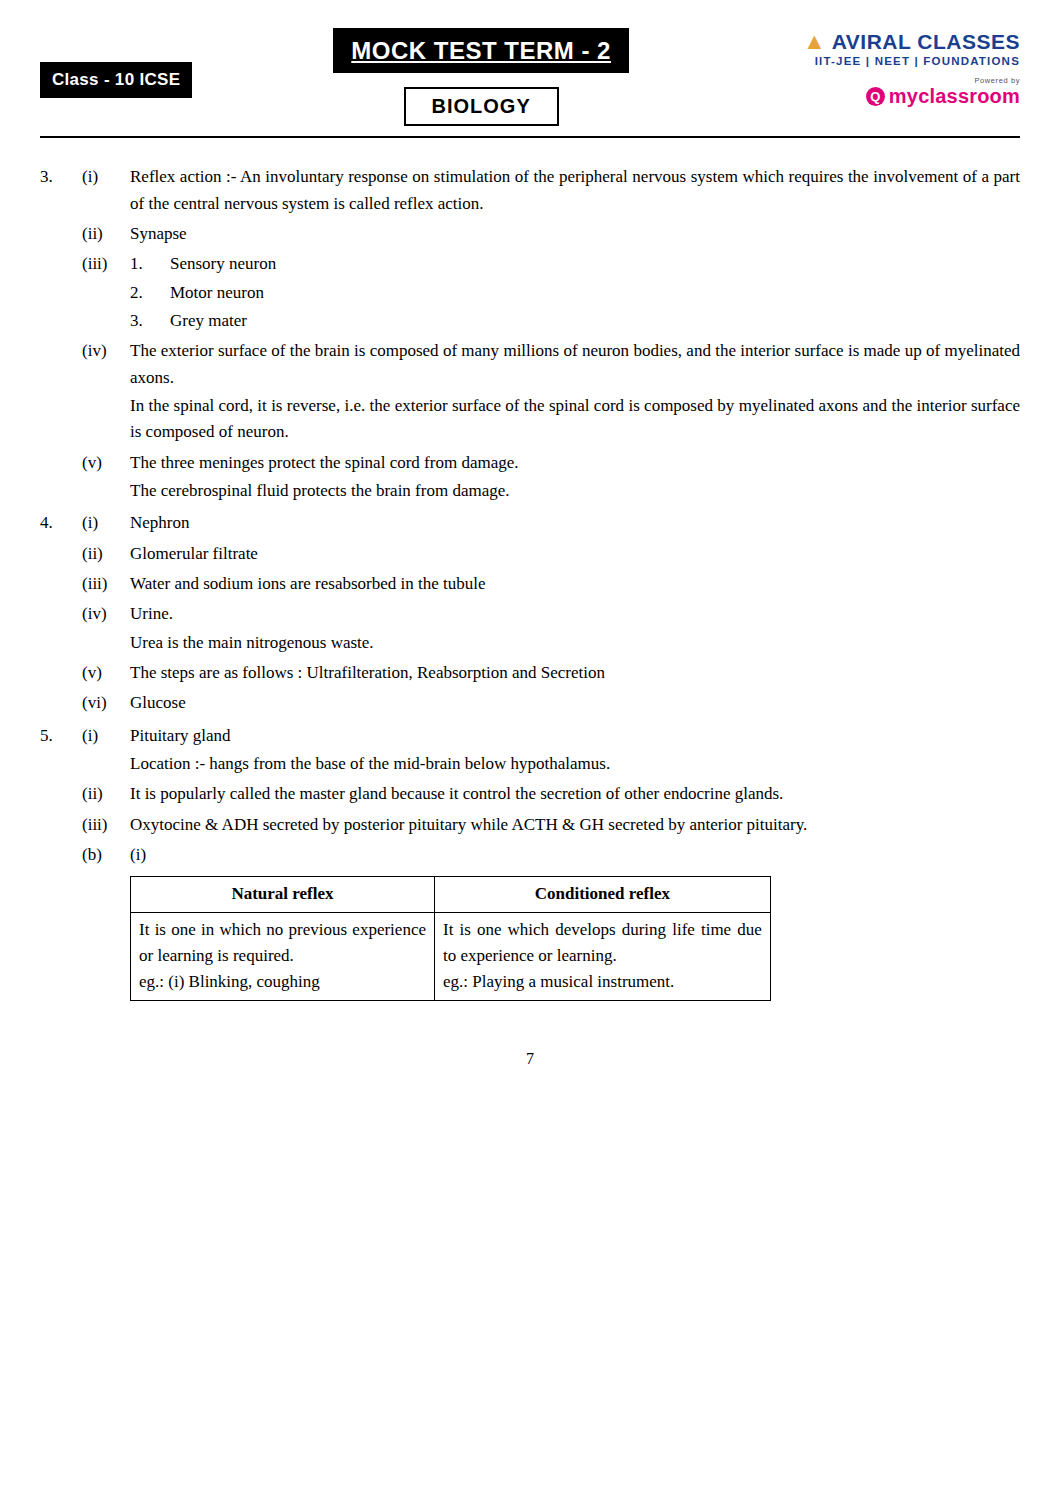Class - 10 ICSE
MOCK TEST TERM - 2
BIOLOGY
▲ AVIRAL CLASSES
IIT-JEE | NEET | FOUNDATIONS
Powered by
Qmyclassroom
3.
(i)
Reflex action :- An involuntary response on stimulation of the peripheral nervous system which requires the involvement of a part of the central nervous system is called reflex action.
(ii)
Synapse
(iii)
1.
Sensory neuron
2.
Motor neuron
3.
Grey mater
(iv)
The exterior surface of the brain is composed of many millions of neuron bodies, and the interior surface is made up of myelinated axons.
In the spinal cord, it is reverse, i.e. the exterior surface of the spinal cord is composed by myelinated axons and the interior surface is composed of neuron.
(v)
The three meninges protect the spinal cord from damage.
The cerebrospinal fluid protects the brain from damage.
4.
(i)
Nephron
(ii)
Glomerular filtrate
(iii)
Water and sodium ions are resabsorbed in the tubule
(iv)
Urine.
Urea is the main nitrogenous waste.
(v)
The steps are as follows : Ultrafilteration, Reabsorption and Secretion
(vi)
Glucose
5.
(i)
Pituitary gland
Location :- hangs from the base of the mid-brain below hypothalamus.
(ii)
It is popularly called the master gland because it control the secretion of other endocrine glands.
(iii)
Oxytocine & ADH secreted by posterior pituitary while ACTH & GH secreted by anterior pituitary.
(b)
(i)
| Natural reflex | Conditioned reflex |
| --- | --- |
| It is one in which no previous experience or learning is required. eg.: (i) Blinking, coughing | It is one which develops during life time due to experience or learning. eg.: Playing a musical instrument. |
7